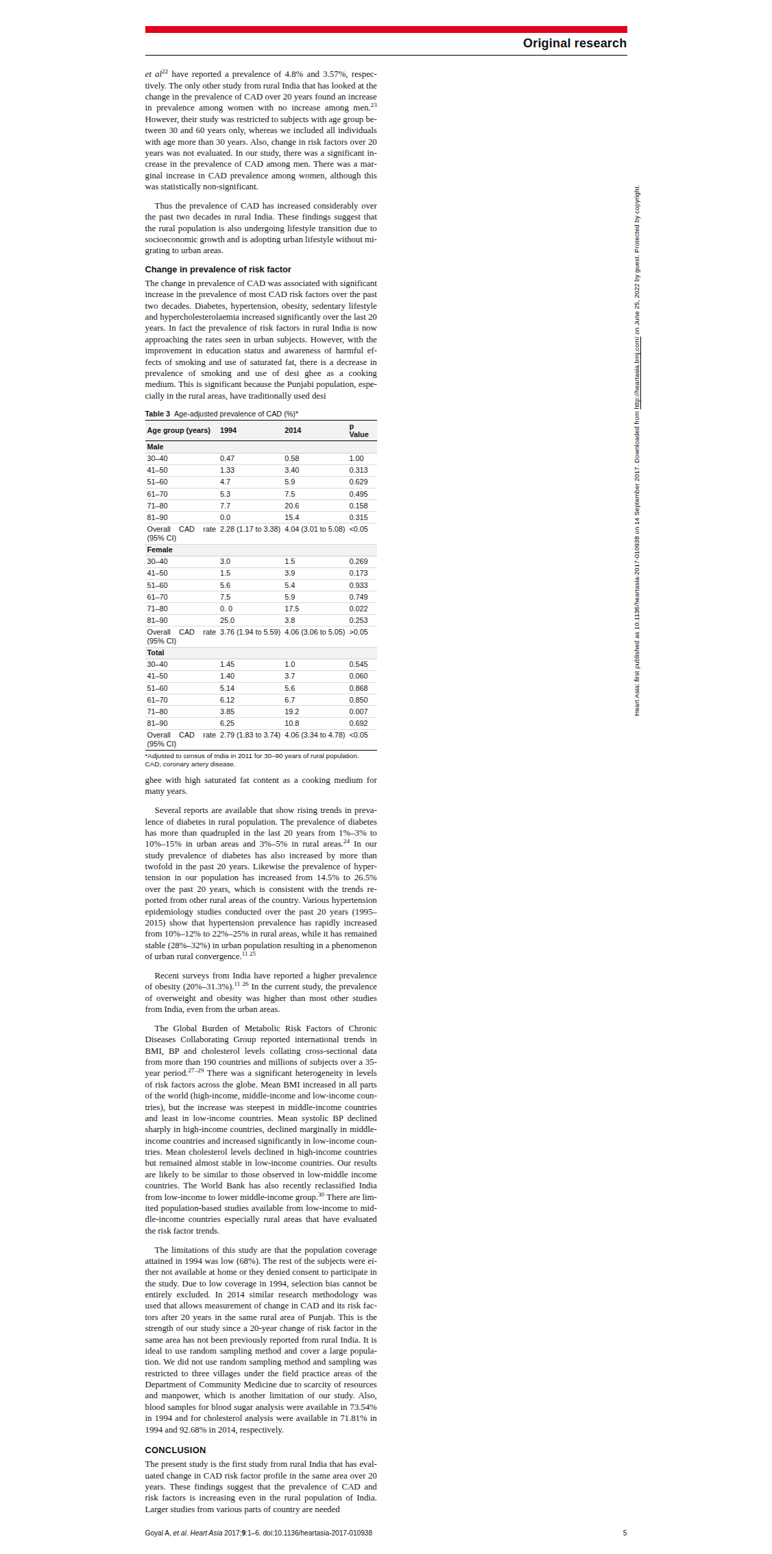Heart Asia: first published as 10.1136/heartasia-2017-010938 on 14 September 2017. Downloaded from http://heartasia.bmj.com/ on June 25, 2022 by guest. Protected by copyright.
Original research
et al22 have reported a prevalence of 4.8% and 3.57%, respectively. The only other study from rural India that has looked at the change in the prevalence of CAD over 20 years found an increase in prevalence among women with no increase among men.23 However, their study was restricted to subjects with age group between 30 and 60 years only, whereas we included all individuals with age more than 30 years. Also, change in risk factors over 20 years was not evaluated. In our study, there was a significant increase in the prevalence of CAD among men. There was a marginal increase in CAD prevalence among women, although this was statistically non-significant.
Thus the prevalence of CAD has increased considerably over the past two decades in rural India. These findings suggest that the rural population is also undergoing lifestyle transition due to socioeconomic growth and is adopting urban lifestyle without migrating to urban areas.
Change in prevalence of risk factor
The change in prevalence of CAD was associated with significant increase in the prevalence of most CAD risk factors over the past two decades. Diabetes, hypertension, obesity, sedentary lifestyle and hypercholesterolaemia increased significantly over the last 20 years. In fact the prevalence of risk factors in rural India is now approaching the rates seen in urban subjects. However, with the improvement in education status and awareness of harmful effects of smoking and use of saturated fat, there is a decrease in prevalence of smoking and use of desi ghee as a cooking medium. This is significant because the Punjabi population, especially in the rural areas, have traditionally used desi
Table 3 Age-adjusted prevalence of CAD (%)*
| Age group (years) | 1994 | 2014 | p Value |
| --- | --- | --- | --- |
| Male |
| 30–40 | 0.47 | 0.58 | 1.00 |
| 41–50 | 1.33 | 3.40 | 0.313 |
| 51–60 | 4.7 | 5.9 | 0.629 |
| 61–70 | 5.3 | 7.5 | 0.495 |
| 71–80 | 7.7 | 20.6 | 0.158 |
| 81–90 | 0.0 | 15.4 | 0.315 |
| Overall CAD rate (95% CI) | 2.28 (1.17 to 3.38) | 4.04 (3.01 to 5.08) | <0.05 |
| Female |
| 30–40 | 3.0 | 1.5 | 0.269 |
| 41–50 | 1.5 | 3.9 | 0.173 |
| 51–60 | 5.6 | 5.4 | 0.933 |
| 61–70 | 7.5 | 5.9 | 0.749 |
| 71–80 | 0. 0 | 17.5 | 0.022 |
| 81–90 | 25.0 | 3.8 | 0.253 |
| Overall CAD rate (95% CI) | 3.76 (1.94 to 5.59) | 4.06 (3.06 to 5.05) | >0.05 |
| Total |
| 30–40 | 1.45 | 1.0 | 0.545 |
| 41–50 | 1.40 | 3.7 | 0.060 |
| 51–60 | 5.14 | 5.6 | 0.868 |
| 61–70 | 6.12 | 6.7 | 0.850 |
| 71–80 | 3.85 | 19.2 | 0.007 |
| 81–90 | 6.25 | 10.8 | 0.692 |
| Overall CAD rate (95% CI) | 2.79 (1.83 to 3.74) | 4.06 (3.34 to 4.78) | <0.05 |
*Adjusted to census of India in 2011 for 30–90 years of rural population.
CAD, coronary artery disease.
ghee with high saturated fat content as a cooking medium for many years.
Several reports are available that show rising trends in prevalence of diabetes in rural population. The prevalence of diabetes has more than quadrupled in the last 20 years from 1%–3% to 10%–15% in urban areas and 3%–5% in rural areas.24 In our study prevalence of diabetes has also increased by more than twofold in the past 20 years. Likewise the prevalence of hypertension in our population has increased from 14.5% to 26.5% over the past 20 years, which is consistent with the trends reported from other rural areas of the country. Various hypertension epidemiology studies conducted over the past 20 years (1995–2015) show that hypertension prevalence has rapidly increased from 10%–12% to 22%–25% in rural areas, while it has remained stable (28%–32%) in urban population resulting in a phenomenon of urban rural convergence.11 25
Recent surveys from India have reported a higher prevalence of obesity (20%–31.3%).11 26 In the current study, the prevalence of overweight and obesity was higher than most other studies from India, even from the urban areas.
The Global Burden of Metabolic Risk Factors of Chronic Diseases Collaborating Group reported international trends in BMI, BP and cholesterol levels collating cross-sectional data from more than 190 countries and millions of subjects over a 35-year period.27–29 There was a significant heterogeneity in levels of risk factors across the globe. Mean BMI increased in all parts of the world (high-income, middle-income and low-income countries), but the increase was steepest in middle-income countries and least in low-income countries. Mean systolic BP declined sharply in high-income countries, declined marginally in middle-income countries and increased significantly in low-income countries. Mean cholesterol levels declined in high-income countries but remained almost stable in low-income countries. Our results are likely to be similar to those observed in low-middle income countries. The World Bank has also recently reclassified India from low-income to lower middle-income group.30 There are limited population-based studies available from low-income to middle-income countries especially rural areas that have evaluated the risk factor trends.
The limitations of this study are that the population coverage attained in 1994 was low (68%). The rest of the subjects were either not available at home or they denied consent to participate in the study. Due to low coverage in 1994, selection bias cannot be entirely excluded. In 2014 similar research methodology was used that allows measurement of change in CAD and its risk factors after 20 years in the same rural area of Punjab. This is the strength of our study since a 20-year change of risk factor in the same area has not been previously reported from rural India. It is ideal to use random sampling method and cover a large population. We did not use random sampling method and sampling was restricted to three villages under the field practice areas of the Department of Community Medicine due to scarcity of resources and manpower, which is another limitation of our study. Also, blood samples for blood sugar analysis were available in 73.54% in 1994 and for cholesterol analysis were available in 71.81% in 1994 and 92.68% in 2014, respectively.
CONCLUSION
The present study is the first study from rural India that has evaluated change in CAD risk factor profile in the same area over 20 years. These findings suggest that the prevalence of CAD and risk factors is increasing even in the rural population of India. Larger studies from various parts of country are needed
Goyal A, et al. Heart Asia 2017;9:1–6. doi:10.1136/heartasia-2017-010938
5